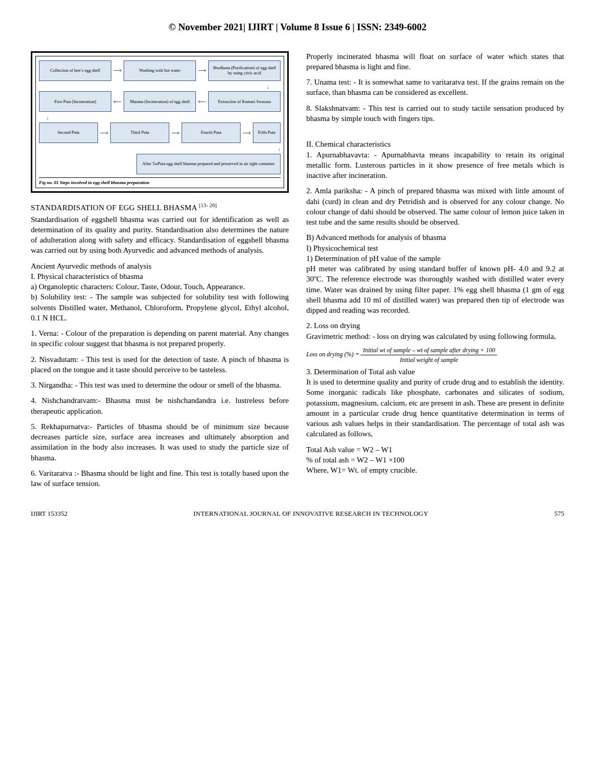© November 2021| IJIRT | Volume 8 Issue 6 | ISSN: 2349-6002
Collection of hen’s egg shell
⟶
Washing with hot water
⟶
Shodhana (Purification) of egg shell by using citric acid
↓
First Puta [Incineration]
⟵
Marana (Incineration) of egg shell
⟵
Extraction of Kumari Swarasa
↓
Second Puta
⟶
Third Puta
⟶
Fourth Puta
⟶
Fifth Puta
↓
After 5th Puta egg shell bhasma prepared and preserved in air tight container
Fig no. 01 Steps involved in egg shell bhasma preparation
STANDARDISATION OF EGG SHELL BHASMA [13- 20]
Standardisation of eggshell bhasma was carried out for identification as well as determination of its quality and purity. Standardisation also determines the nature of adulteration along with safety and efficacy. Standardisation of eggshell bhasma was carried out by using both Ayurvedic and advanced methods of analysis.
Ancient Ayurvedic methods of analysis
I. Physical characteristics of bhasma
a) Organoleptic characters: Colour, Taste, Odour, Touch, Appearance.
b) Solubility test: - The sample was subjected for solubility test with following solvents Distilled water, Methanol, Chloroform, Propylene glycol, Ethyl alcohol, 0.1 N HCL.
1. Verna: - Colour of the preparation is depending on parent material. Any changes in specific colour suggest that bhasma is not prepared properly.
2. Nisvadutam: - This test is used for the detection of taste. A pinch of bhasma is placed on the tongue and it taste should perceive to be tasteless.
3. Nirgandha: - This test was used to determine the odour or smell of the bhasma.
4. Nishchandratvam:- Bhasma must be nishchandandra i.e. lustreless before therapeutic application.
5. Rekhapurnatva:- Particles of bhasma should be of minimum size because decreases particle size, surface area increases and ultimately absorption and assimilation in the body also increases. It was used to study the particle size of bhasma.
6. Varitaratva :- Bhasma should be light and fine. This test is totally based upon the law of surface tension.
Properly incinerated bhasma will float on surface of water which states that prepared bhasma is light and fine.
7. Unama test: - It is somewhat same to varitaratva test. If the grains remain on the surface, than bhasma can be considered as excellent.
8. Slakshnatvam: - This test is carried out to study tactile sensation produced by bhasma by simple touch with fingers tips.
II. Chemical characteristics
1. Apurnabhavavta: - Apurnabhavta means incapability to retain its original metallic form. Lusterous particles in it show presence of free metals which is inactive after incineration.
2. Amla pariksha: - A pinch of prepared bhasma was mixed with little amount of dahi (curd) in clean and dry Petridish and is observed for any colour change. No colour change of dahi should be observed. The same colour of lemon juice taken in test tube and the same results should be observed.
B) Advanced methods for analysis of bhasma
I) Physicochemical test
1) Determination of pH value of the sample
pH meter was calibrated by using standard buffer of known pH- 4.0 and 9.2 at 30ºC. The reference electrode was thoroughly washed with distilled water every time. Water was drained by using filter paper. 1% egg shell bhasma (1 gm of egg shell bhasma add 10 ml of distilled water) was prepared then tip of electrode was dipped and reading was recorded.
2. Loss on drying
Gravimetric method: - loss on drying was calculated by using following formula,
Loss on drying (%) = Initial wt of sample – wt of sample after drying × 100 Initial weight of sample
3. Determination of Total ash value
It is used to determine quality and purity of crude drug and to establish the identity. Some inorganic radicals like phosphate, carbonates and silicates of sodium, potassium, magnesium, calcium, etc are present in ash. These are present in definite amount in a particular crude drug hence quantitative determination in terms of various ash values helps in their standardisation. The percentage of total ash was calculated as follows,
Total Ash value = W2 – W1
% of total ash = W2 – W1 ×100
Where, W1= Wt. of empty crucible.
IJIRT 153352 INTERNATIONAL JOURNAL OF INNOVATIVE RESEARCH IN TECHNOLOGY 575